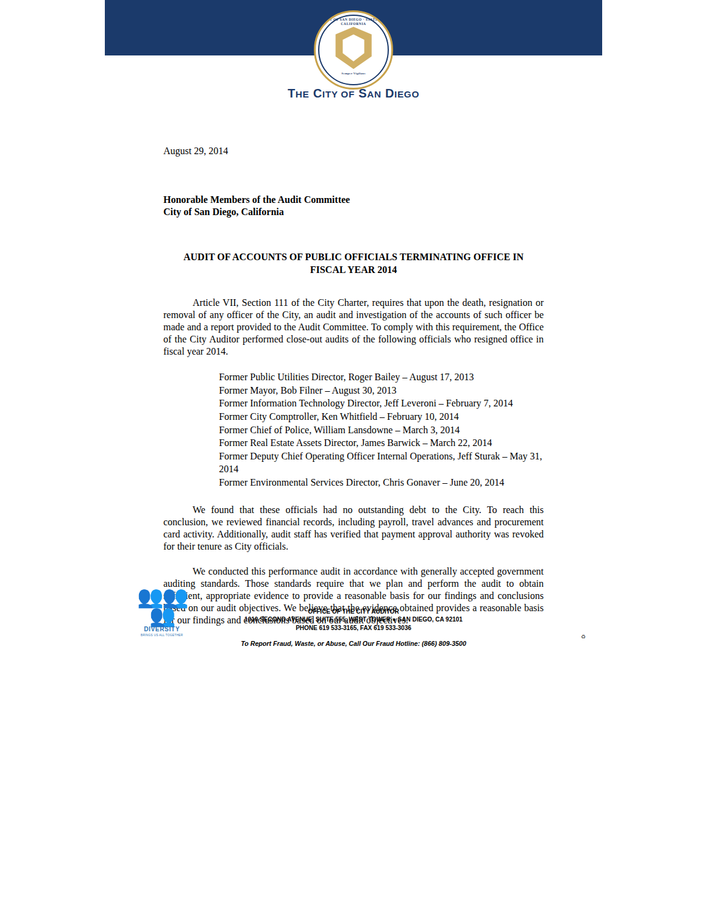City of San Diego · State of California
Semper Vigilans
THE CITY OF SAN DIEGO
August 29, 2014
Honorable Members of the Audit Committee
City of San Diego, California
Audit of Accounts of Public Officials Terminating Office in
Fiscal Year 2014
Article VII, Section 111 of the City Charter, requires that upon the death, resignation or removal of any officer of the City, an audit and investigation of the accounts of such officer be made and a report provided to the Audit Committee. To comply with this requirement, the Office of the City Auditor performed close-out audits of the following officials who resigned office in fiscal year 2014.
Former Public Utilities Director, Roger Bailey – August 17, 2013
Former Mayor, Bob Filner – August 30, 2013
Former Information Technology Director, Jeff Leveroni – February 7, 2014
Former City Comptroller, Ken Whitfield – February 10, 2014
Former Chief of Police, William Lansdowne – March 3, 2014
Former Real Estate Assets Director, James Barwick – March 22, 2014
Former Deputy Chief Operating Officer Internal Operations, Jeff Sturak – May 31, 2014
Former Environmental Services Director, Chris Gonaver – June 20, 2014
We found that these officials had no outstanding debt to the City. To reach this conclusion, we reviewed financial records, including payroll, travel advances and procurement card activity. Additionally, audit staff has verified that payment approval authority was revoked for their tenure as City officials.
We conducted this performance audit in accordance with generally accepted government auditing standards. Those standards require that we plan and perform the audit to obtain sufficient, appropriate evidence to provide a reasonable basis for our findings and conclusions based on our audit objectives. We believe that the evidence obtained provides a reasonable basis for our findings and conclusions based on our audit objectives.
👥👥👥
DIVERSITY
BRINGS US ALL TOGETHER
OFFICE OF THE CITY AUDITOR
1010 SECOND AVENUE, SUITE 555, WEST TOWER ● SAN DIEGO, CA 92101
PHONE 619 533-3165, FAX 619 533-3036
To Report Fraud, Waste, or Abuse, Call Our Fraud Hotline: (866) 809-3500
♻